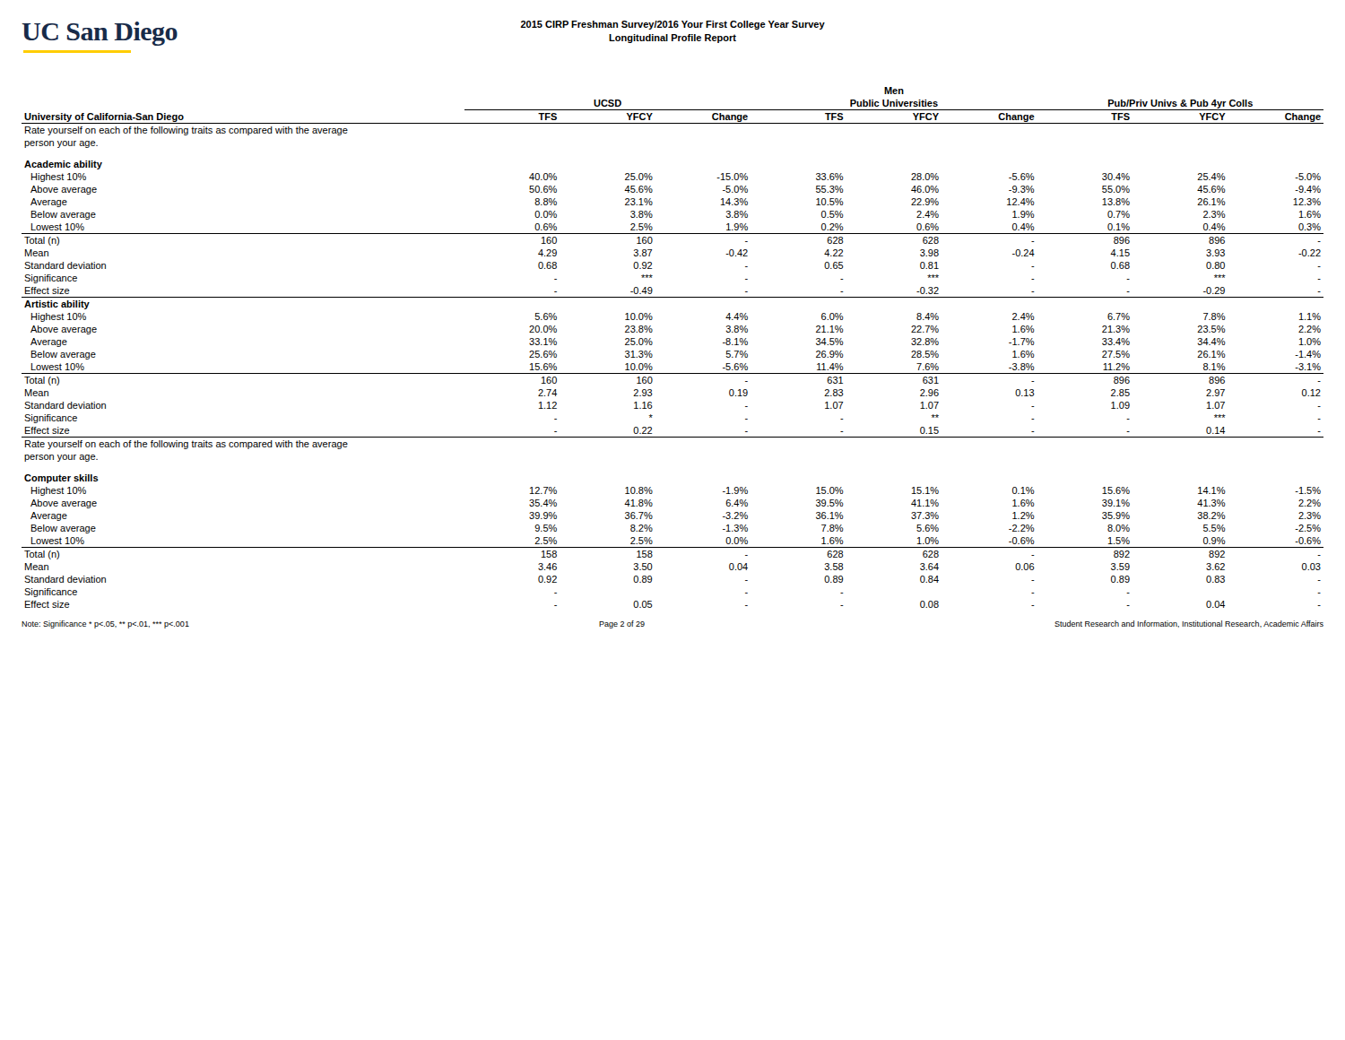UC San Diego
2015 CIRP Freshman Survey/2016 Your First College Year Survey
Longitudinal Profile Report
| | Men |
| --- | --- |
| | UCSD | Public Universities | Pub/Priv Univs & Pub 4yr Colls |
| University of California-San Diego | TFS | YFCY | Change | TFS | YFCY | Change | TFS | YFCY | Change |
| Rate yourself on each of the following traits as compared with the average | |
| person your age. | |
| Academic ability | |
| Highest 10% | 40.0% | 25.0% | -15.0% | 33.6% | 28.0% | -5.6% | 30.4% | 25.4% | -5.0% |
| Above average | 50.6% | 45.6% | -5.0% | 55.3% | 46.0% | -9.3% | 55.0% | 45.6% | -9.4% |
| Average | 8.8% | 23.1% | 14.3% | 10.5% | 22.9% | 12.4% | 13.8% | 26.1% | 12.3% |
| Below average | 0.0% | 3.8% | 3.8% | 0.5% | 2.4% | 1.9% | 0.7% | 2.3% | 1.6% |
| Lowest 10% | 0.6% | 2.5% | 1.9% | 0.2% | 0.6% | 0.4% | 0.1% | 0.4% | 0.3% |
| Total (n) | 160 | 160 | - | 628 | 628 | - | 896 | 896 | - |
| Mean | 4.29 | 3.87 | -0.42 | 4.22 | 3.98 | -0.24 | 4.15 | 3.93 | -0.22 |
| Standard deviation | 0.68 | 0.92 | - | 0.65 | 0.81 | - | 0.68 | 0.80 | - |
| Significance | - | *** | - | - | *** | - | - | *** | - |
| Effect size | - | -0.49 | - | - | -0.32 | - | - | -0.29 | - |
| Artistic ability | |
| Highest 10% | 5.6% | 10.0% | 4.4% | 6.0% | 8.4% | 2.4% | 6.7% | 7.8% | 1.1% |
| Above average | 20.0% | 23.8% | 3.8% | 21.1% | 22.7% | 1.6% | 21.3% | 23.5% | 2.2% |
| Average | 33.1% | 25.0% | -8.1% | 34.5% | 32.8% | -1.7% | 33.4% | 34.4% | 1.0% |
| Below average | 25.6% | 31.3% | 5.7% | 26.9% | 28.5% | 1.6% | 27.5% | 26.1% | -1.4% |
| Lowest 10% | 15.6% | 10.0% | -5.6% | 11.4% | 7.6% | -3.8% | 11.2% | 8.1% | -3.1% |
| Total (n) | 160 | 160 | - | 631 | 631 | - | 896 | 896 | - |
| Mean | 2.74 | 2.93 | 0.19 | 2.83 | 2.96 | 0.13 | 2.85 | 2.97 | 0.12 |
| Standard deviation | 1.12 | 1.16 | - | 1.07 | 1.07 | - | 1.09 | 1.07 | - |
| Significance | - | * | - | - | ** | - | - | *** | - |
| Effect size | - | 0.22 | - | - | 0.15 | - | - | 0.14 | - |
| Rate yourself on each of the following traits as compared with the average | |
| person your age. | |
| Computer skills | |
| Highest 10% | 12.7% | 10.8% | -1.9% | 15.0% | 15.1% | 0.1% | 15.6% | 14.1% | -1.5% |
| Above average | 35.4% | 41.8% | 6.4% | 39.5% | 41.1% | 1.6% | 39.1% | 41.3% | 2.2% |
| Average | 39.9% | 36.7% | -3.2% | 36.1% | 37.3% | 1.2% | 35.9% | 38.2% | 2.3% |
| Below average | 9.5% | 8.2% | -1.3% | 7.8% | 5.6% | -2.2% | 8.0% | 5.5% | -2.5% |
| Lowest 10% | 2.5% | 2.5% | 0.0% | 1.6% | 1.0% | -0.6% | 1.5% | 0.9% | -0.6% |
| Total (n) | 158 | 158 | - | 628 | 628 | - | 892 | 892 | - |
| Mean | 3.46 | 3.50 | 0.04 | 3.58 | 3.64 | 0.06 | 3.59 | 3.62 | 0.03 |
| Standard deviation | 0.92 | 0.89 | - | 0.89 | 0.84 | - | 0.89 | 0.83 | - |
| Significance | - | | - | - | | - | - | | - |
| Effect size | - | 0.05 | - | - | 0.08 | - | - | 0.04 | - |
Note: Significance * p<.05, ** p<.01, *** p<.001
Page 2 of 29
Student Research and Information, Institutional Research, Academic Affairs